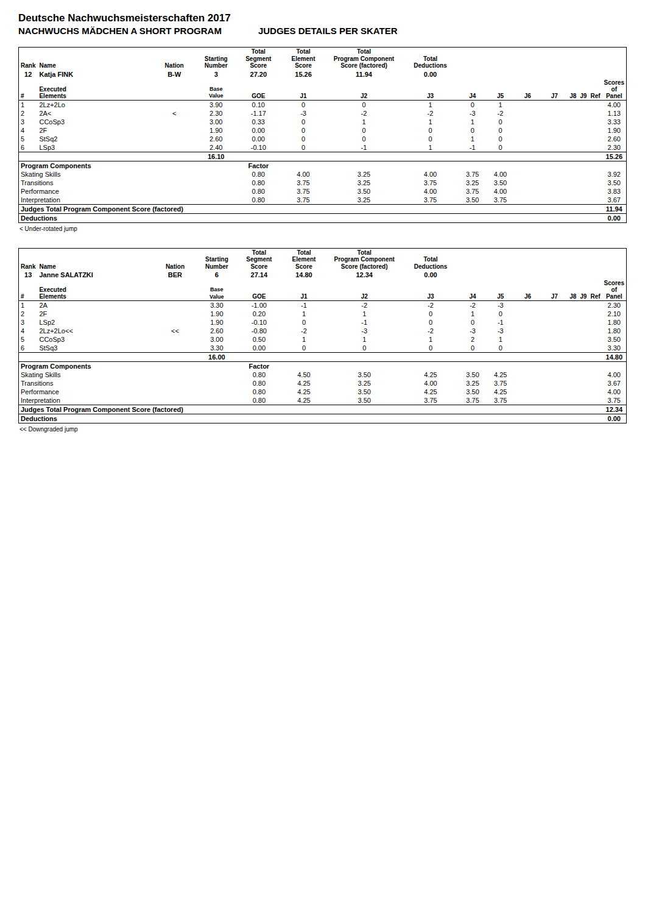Deutsche Nachwuchsmeisterschaften 2017
NACHWUCHS MÄDCHEN A SHORT PROGRAM JUDGES DETAILS PER SKATER
| Rank | Name | Nation | Starting Number | Total Segment Score | Total Element Score | Total Program Component Score (factored) | Total Deductions |
| --- | --- | --- | --- | --- | --- | --- | --- |
| 12 | Katja FINK | B-W | 3 | 27.20 | 15.26 | 11.94 | 0.00 |
| # | Executed Elements | | Base Value | GOE | J1 | J2 | J3 | J4 | J5 | J6 | J7 | J8 | J9 | Ref | Scores of Panel |
| 1 | 2Lz+2Lo | | 3.90 | 0.10 | 0 | 0 | 1 | 0 | 1 | | | | | | 4.00 |
| 2 | 2A< | < | 2.30 | -1.17 | -3 | -2 | -2 | -3 | -2 | | | | | | 1.13 |
| 3 | CCoSp3 | | 3.00 | 0.33 | 0 | 1 | 1 | 1 | 0 | | | | | | 3.33 |
| 4 | 2F | | 1.90 | 0.00 | 0 | 0 | 0 | 0 | 0 | | | | | | 1.90 |
| 5 | StSq2 | | 2.60 | 0.00 | 0 | 0 | 0 | 1 | 0 | | | | | | 2.60 |
| 6 | LSp3 | | 2.40 | -0.10 | 0 | -1 | 1 | -1 | 0 | | | | | | 2.30 |
| | | | 16.10 | | | | | | | | | | | | 15.26 |
| Program Components | | Factor | |
| Skating Skills | | 0.80 | 4.00 | 3.25 | 4.00 | 3.75 | 4.00 | | | | | | 3.92 |
| Transitions | | 0.80 | 3.75 | 3.25 | 3.75 | 3.25 | 3.50 | | | | | | 3.50 |
| Performance | | 0.80 | 3.75 | 3.50 | 4.00 | 3.75 | 4.00 | | | | | | 3.83 |
| Interpretation | | 0.80 | 3.75 | 3.25 | 3.75 | 3.50 | 3.75 | | | | | | 3.67 |
| Judges Total Program Component Score (factored) | | 11.94 |
| Deductions | | 0.00 |
< Under-rotated jump
| Rank | Name | Nation | Starting Number | Total Segment Score | Total Element Score | Total Program Component Score (factored) | Total Deductions |
| --- | --- | --- | --- | --- | --- | --- | --- |
| 13 | Janne SALATZKI | BER | 6 | 27.14 | 14.80 | 12.34 | 0.00 |
| # | Executed Elements | | Base Value | GOE | J1 | J2 | J3 | J4 | J5 | J6 | J7 | J8 | J9 | Ref | Scores of Panel |
| 1 | 2A | | 3.30 | -1.00 | -1 | -2 | -2 | -2 | -3 | | | | | | 2.30 |
| 2 | 2F | | 1.90 | 0.20 | 1 | 1 | 0 | 1 | 0 | | | | | | 2.10 |
| 3 | LSp2 | | 1.90 | -0.10 | 0 | -1 | 0 | 0 | -1 | | | | | | 1.80 |
| 4 | 2Lz+2Lo<< | << | 2.60 | -0.80 | -2 | -3 | -2 | -3 | -3 | | | | | | 1.80 |
| 5 | CCoSp3 | | 3.00 | 0.50 | 1 | 1 | 1 | 2 | 1 | | | | | | 3.50 |
| 6 | StSq3 | | 3.30 | 0.00 | 0 | 0 | 0 | 0 | 0 | | | | | | 3.30 |
| | | | 16.00 | | | | | | | | | | | | 14.80 |
| Program Components | | Factor | |
| Skating Skills | | 0.80 | 4.50 | 3.50 | 4.25 | 3.50 | 4.25 | | | | | | 4.00 |
| Transitions | | 0.80 | 4.25 | 3.25 | 4.00 | 3.25 | 3.75 | | | | | | 3.67 |
| Performance | | 0.80 | 4.25 | 3.50 | 4.25 | 3.50 | 4.25 | | | | | | 4.00 |
| Interpretation | | 0.80 | 4.25 | 3.50 | 3.75 | 3.75 | 3.75 | | | | | | 3.75 |
| Judges Total Program Component Score (factored) | | 12.34 |
| Deductions | | 0.00 |
<< Downgraded jump